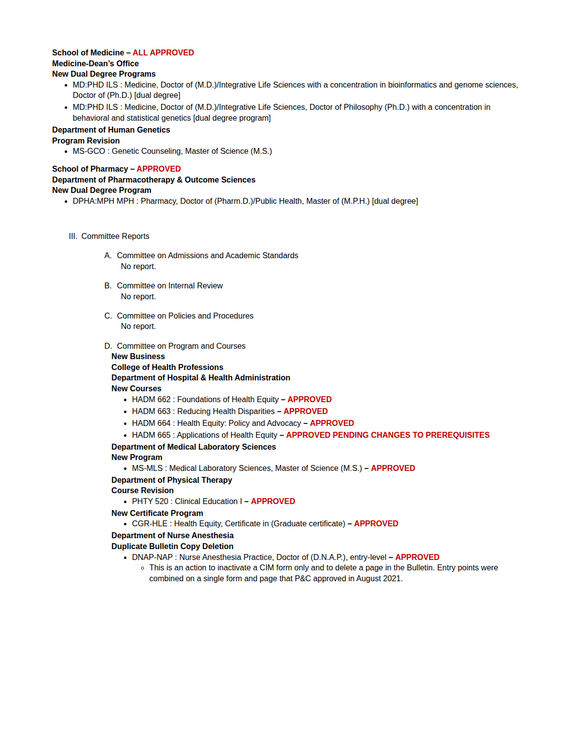School of Medicine – ALL APPROVED
Medicine-Dean’s Office
New Dual Degree Programs
MD:PHD ILS : Medicine, Doctor of (M.D.)/Integrative Life Sciences with a concentration in bioinformatics and genome sciences, Doctor of (Ph.D.) [dual degree]
MD:PHD ILS : Medicine, Doctor of (M.D.)/Integrative Life Sciences, Doctor of Philosophy (Ph.D.) with a concentration in behavioral and statistical genetics [dual degree program]
Department of Human Genetics
Program Revision
MS-GCO : Genetic Counseling, Master of Science (M.S.)
School of Pharmacy – APPROVED
Department of Pharmacotherapy & Outcome Sciences
New Dual Degree Program
DPHA:MPH MPH : Pharmacy, Doctor of (Pharm.D.)/Public Health, Master of (M.P.H.) [dual degree]
III. Committee Reports
A. Committee on Admissions and Academic Standards
No report.
B. Committee on Internal Review
No report.
C. Committee on Policies and Procedures
No report.
D. Committee on Program and Courses
New Business
College of Health Professions
Department of Hospital & Health Administration
New Courses
HADM 662 : Foundations of Health Equity – APPROVED
HADM 663 : Reducing Health Disparities – APPROVED
HADM 664 : Health Equity: Policy and Advocacy – APPROVED
HADM 665 : Applications of Health Equity – APPROVED PENDING CHANGES TO PREREQUISITES
Department of Medical Laboratory Sciences
New Program
MS-MLS : Medical Laboratory Sciences, Master of Science (M.S.) – APPROVED
Department of Physical Therapy
Course Revision
PHTY 520 : Clinical Education I – APPROVED
New Certificate Program
CGR-HLE : Health Equity, Certificate in (Graduate certificate) – APPROVED
Department of Nurse Anesthesia
Duplicate Bulletin Copy Deletion
DNAP-NAP : Nurse Anesthesia Practice, Doctor of (D.N.A.P.), entry-level – APPROVED
This is an action to inactivate a CIM form only and to delete a page in the Bulletin. Entry points were combined on a single form and page that P&C approved in August 2021.